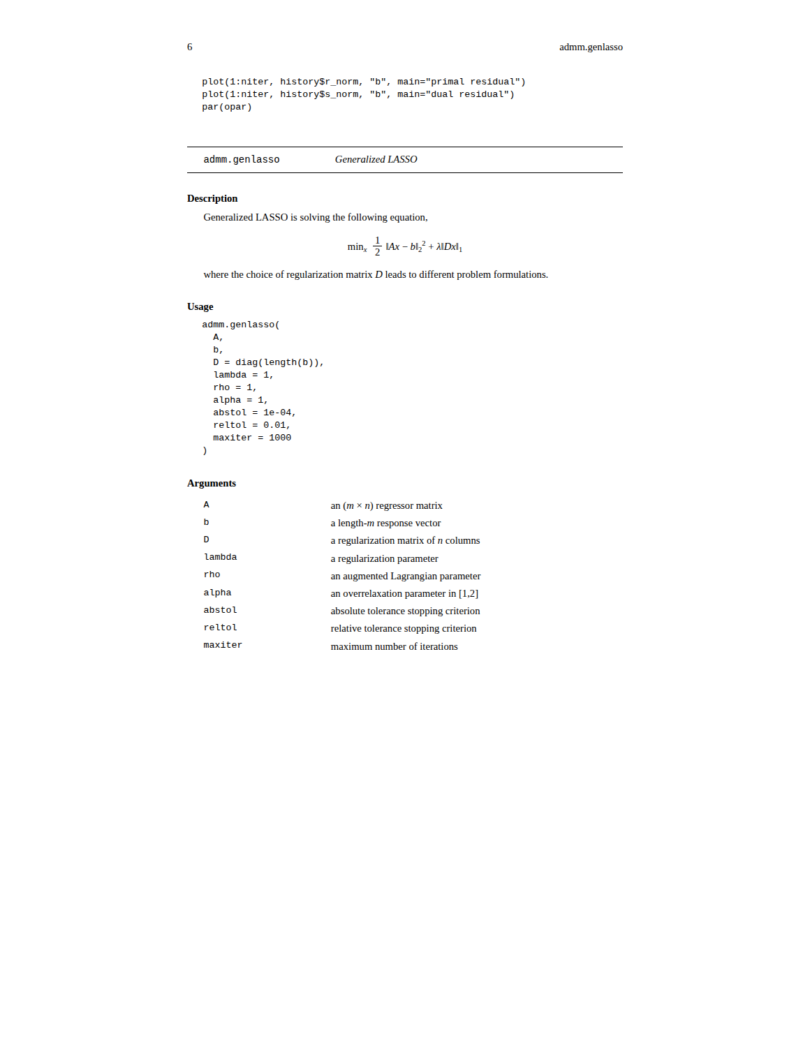6
admm.genlasso
plot(1:niter, history$r_norm, "b", main="primal residual")
plot(1:niter, history$s_norm, "b", main="dual residual")
par(opar)
admm.genlasso Generalized LASSO
Description
Generalized LASSO is solving the following equation,
minx 12 ‖Ax − b‖22 + λ‖Dx‖1
where the choice of regularization matrix D leads to different problem formulations.
Usage
admm.genlasso(
  A,
  b,
  D = diag(length(b)),
  lambda = 1,
  rho = 1,
  alpha = 1,
  abstol = 1e-04,
  reltol = 0.01,
  maxiter = 1000
)
Arguments
| A | an ( m × n ) regressor matrix |
| b | a length- m response vector |
| D | a regularization matrix of n columns |
| lambda | a regularization parameter |
| rho | an augmented Lagrangian parameter |
| alpha | an overrelaxation parameter in [1,2] |
| abstol | absolute tolerance stopping criterion |
| reltol | relative tolerance stopping criterion |
| maxiter | maximum number of iterations |